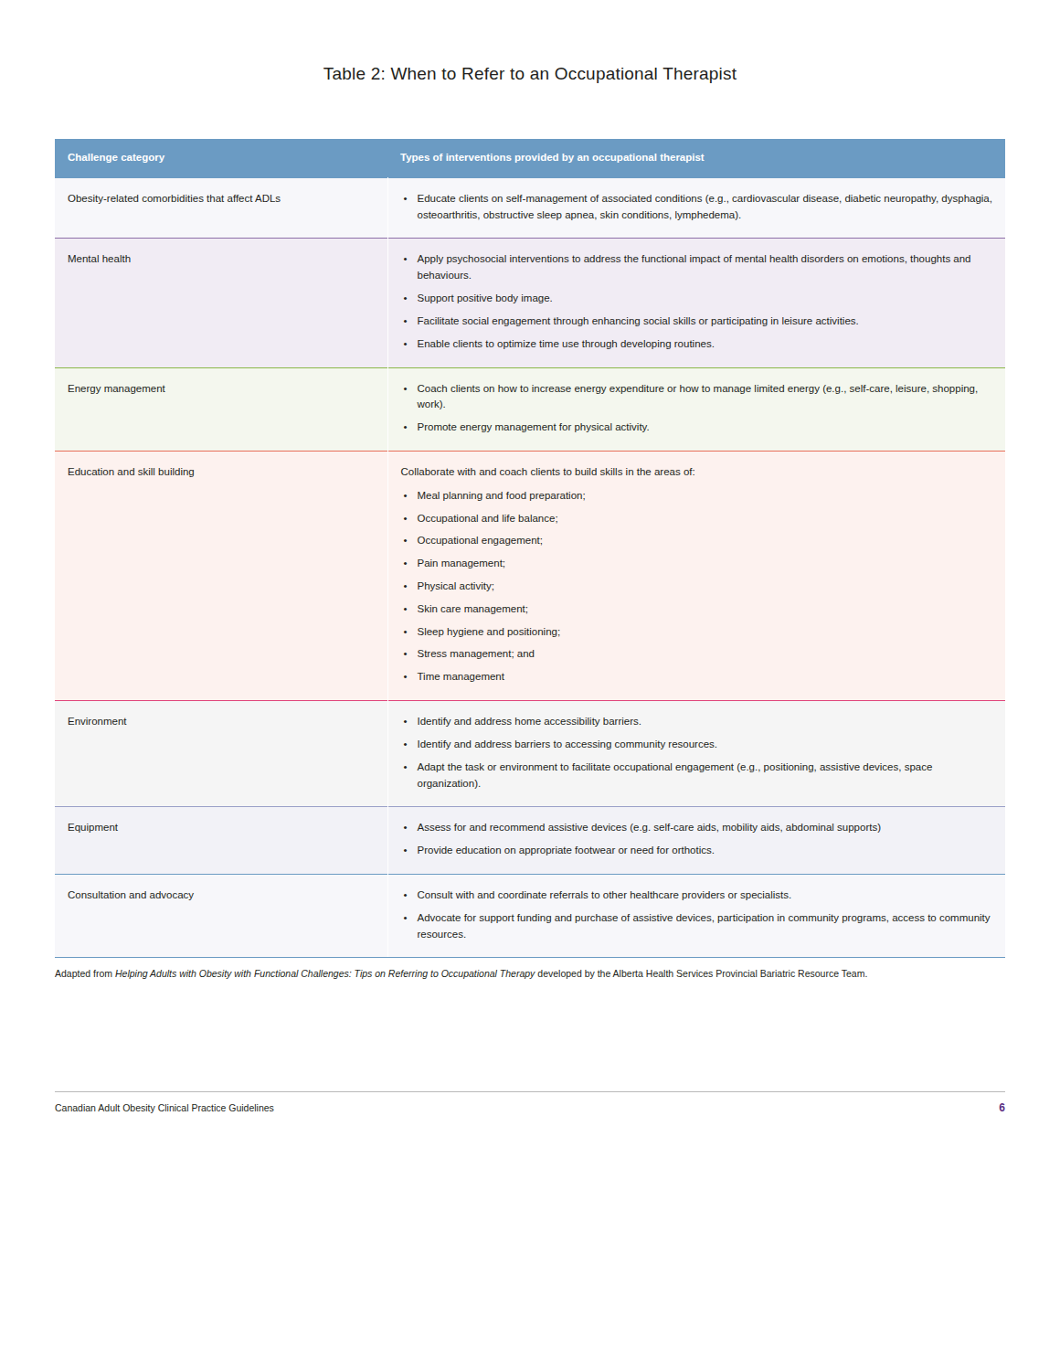Table 2: When to Refer to an Occupational Therapist
| Challenge category | Types of interventions provided by an occupational therapist |
| --- | --- |
| Obesity-related comorbidities that affect ADLs | Educate clients on self-management of associated conditions (e.g., cardiovascular disease, diabetic neuropathy, dysphagia, osteoarthritis, obstructive sleep apnea, skin conditions, lymphedema). |
| Mental health | Apply psychosocial interventions to address the functional impact of mental health disorders on emotions, thoughts and behaviours. Support positive body image. Facilitate social engagement through enhancing social skills or participating in leisure activities. Enable clients to optimize time use through developing routines. |
| Energy management | Coach clients on how to increase energy expenditure or how to manage limited energy (e.g., self-care, leisure, shopping, work). Promote energy management for physical activity. |
| Education and skill building | Collaborate with and coach clients to build skills in the areas of: Meal planning and food preparation; Occupational and life balance; Occupational engagement; Pain management; Physical activity; Skin care management; Sleep hygiene and positioning; Stress management; and Time management |
| Environment | Identify and address home accessibility barriers. Identify and address barriers to accessing community resources. Adapt the task or environment to facilitate occupational engagement (e.g., positioning, assistive devices, space organization). |
| Equipment | Assess for and recommend assistive devices (e.g. self-care aids, mobility aids, abdominal supports) Provide education on appropriate footwear or need for orthotics. |
| Consultation and advocacy | Consult with and coordinate referrals to other healthcare providers or specialists. Advocate for support funding and purchase of assistive devices, participation in community programs, access to community resources. |
Adapted from Helping Adults with Obesity with Functional Challenges: Tips on Referring to Occupational Therapy developed by the Alberta Health Services Provincial Bariatric Resource Team.
Canadian Adult Obesity Clinical Practice Guidelines 6